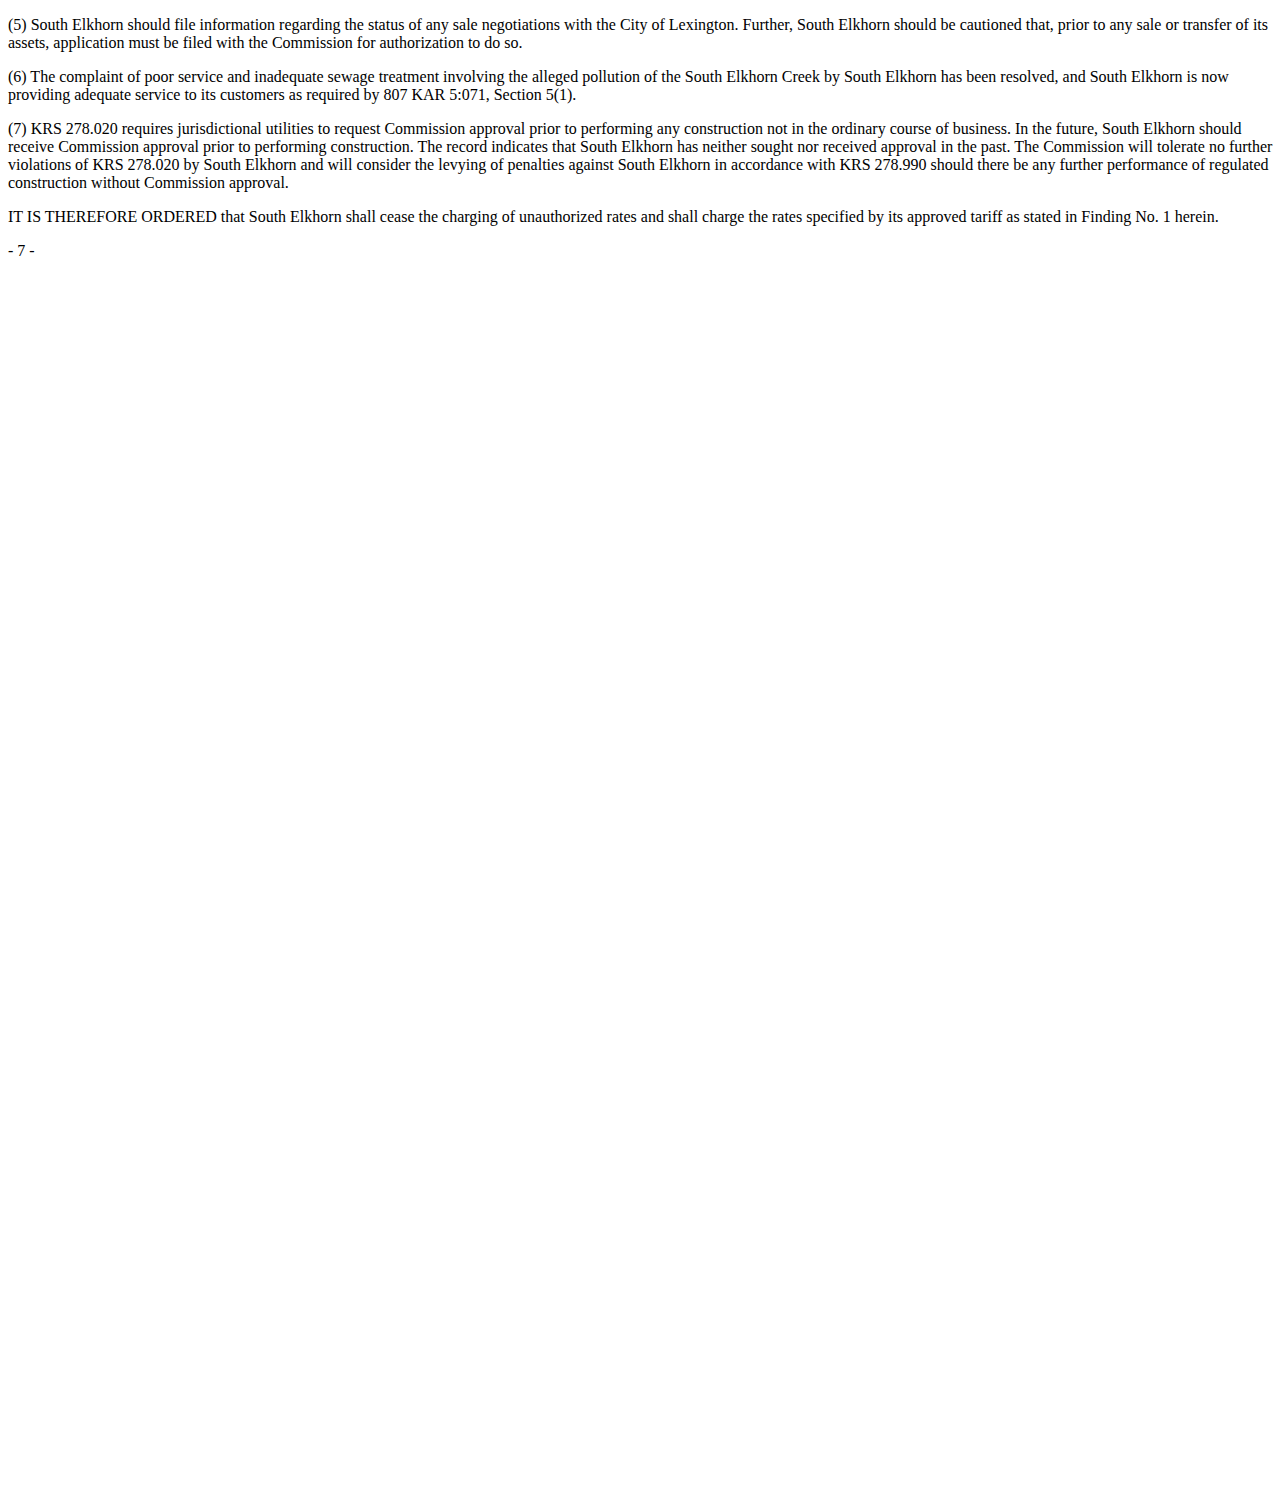(5) South Elkhorn should file information regarding the status of any sale negotiations with the City of Lexington. Further, South Elkhorn should be cautioned that, prior to any sale or transfer of its assets, application must be filed with the Commission for authorization to do so.
(6) The complaint of poor service and inadequate sewage treatment involving the alleged pollution of the South Elkhorn Creek by South Elkhorn has been resolved, and South Elkhorn is now providing adequate service to its customers as required by 807 KAR 5:071, Section 5(1).
(7) KRS 278.020 requires jurisdictional utilities to request Commission approval prior to performing any construction not in the ordinary course of business. In the future, South Elkhorn should receive Commission approval prior to performing construction. The record indicates that South Elkhorn has neither sought nor received approval in the past. The Commission will tolerate no further violations of KRS 278.020 by South Elkhorn and will consider the levying of penalties against South Elkhorn in accordance with KRS 278.990 should there be any further performance of regulated construction without Commission approval.
IT IS THEREFORE ORDERED that South Elkhorn shall cease the charging of unauthorized rates and shall charge the rates specified by its approved tariff as stated in Finding No. 1 herein.
- 7 -